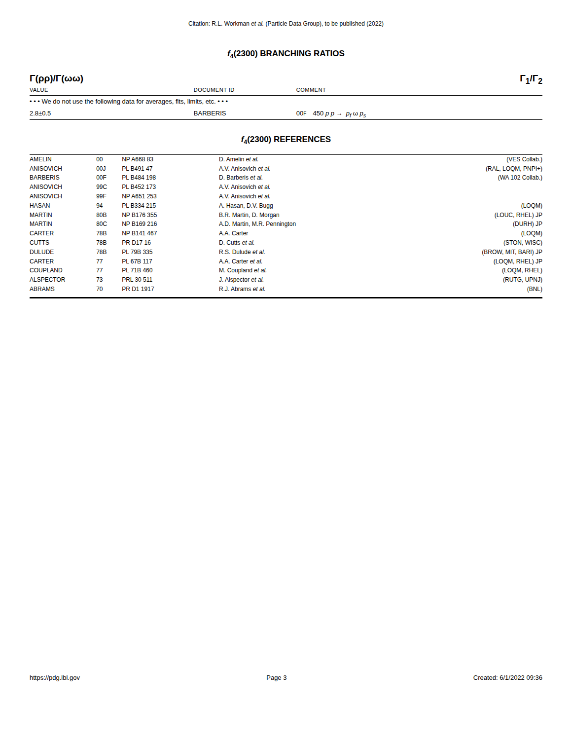Citation: R.L. Workman et al. (Particle Data Group), to be published (2022)
f4(2300) BRANCHING RATIOS
Γ(ρρ)/Γ(ωω) Γ1/Γ2
| VALUE | DOCUMENT ID | COMMENT |
| --- | --- | --- |
| • • • We do not use the following data for averages, fits, limits, etc. • • • |
| 2.8±0.5 | BARBERIS | 00 F 450 p p → p f ω p s |
f4(2300) REFERENCES
| AMELIN | 00 | NP A668 83 | D. Amelin et al. | (VES Collab.) |
| ANISOVICH | 00J | PL B491 47 | A.V. Anisovich et al. | (RAL, LOQM, PNPI+) |
| BARBERIS | 00F | PL B484 198 | D. Barberis et al. | (WA 102 Collab.) |
| ANISOVICH | 99C | PL B452 173 | A.V. Anisovich et al. | |
| ANISOVICH | 99F | NP A651 253 | A.V. Anisovich et al. | |
| HASAN | 94 | PL B334 215 | A. Hasan, D.V. Bugg | (LOQM) |
| MARTIN | 80B | NP B176 355 | B.R. Martin, D. Morgan | (LOUC, RHEL) JP |
| MARTIN | 80C | NP B169 216 | A.D. Martin, M.R. Pennington | (DURH) JP |
| CARTER | 78B | NP B141 467 | A.A. Carter | (LOQM) |
| CUTTS | 78B | PR D17 16 | D. Cutts et al. | (STON, WISC) |
| DULUDE | 78B | PL 79B 335 | R.S. Dulude et al. | (BROW, MIT, BARI) JP |
| CARTER | 77 | PL 67B 117 | A.A. Carter et al. | (LOQM, RHEL) JP |
| COUPLAND | 77 | PL 71B 460 | M. Coupland et al. | (LOQM, RHEL) |
| ALSPECTOR | 73 | PRL 30 511 | J. Alspector et al. | (RUTG, UPNJ) |
| ABRAMS | 70 | PR D1 1917 | R.J. Abrams et al. | (BNL) |
https://pdg.lbl.gov Page 3 Created: 6/1/2022 09:36